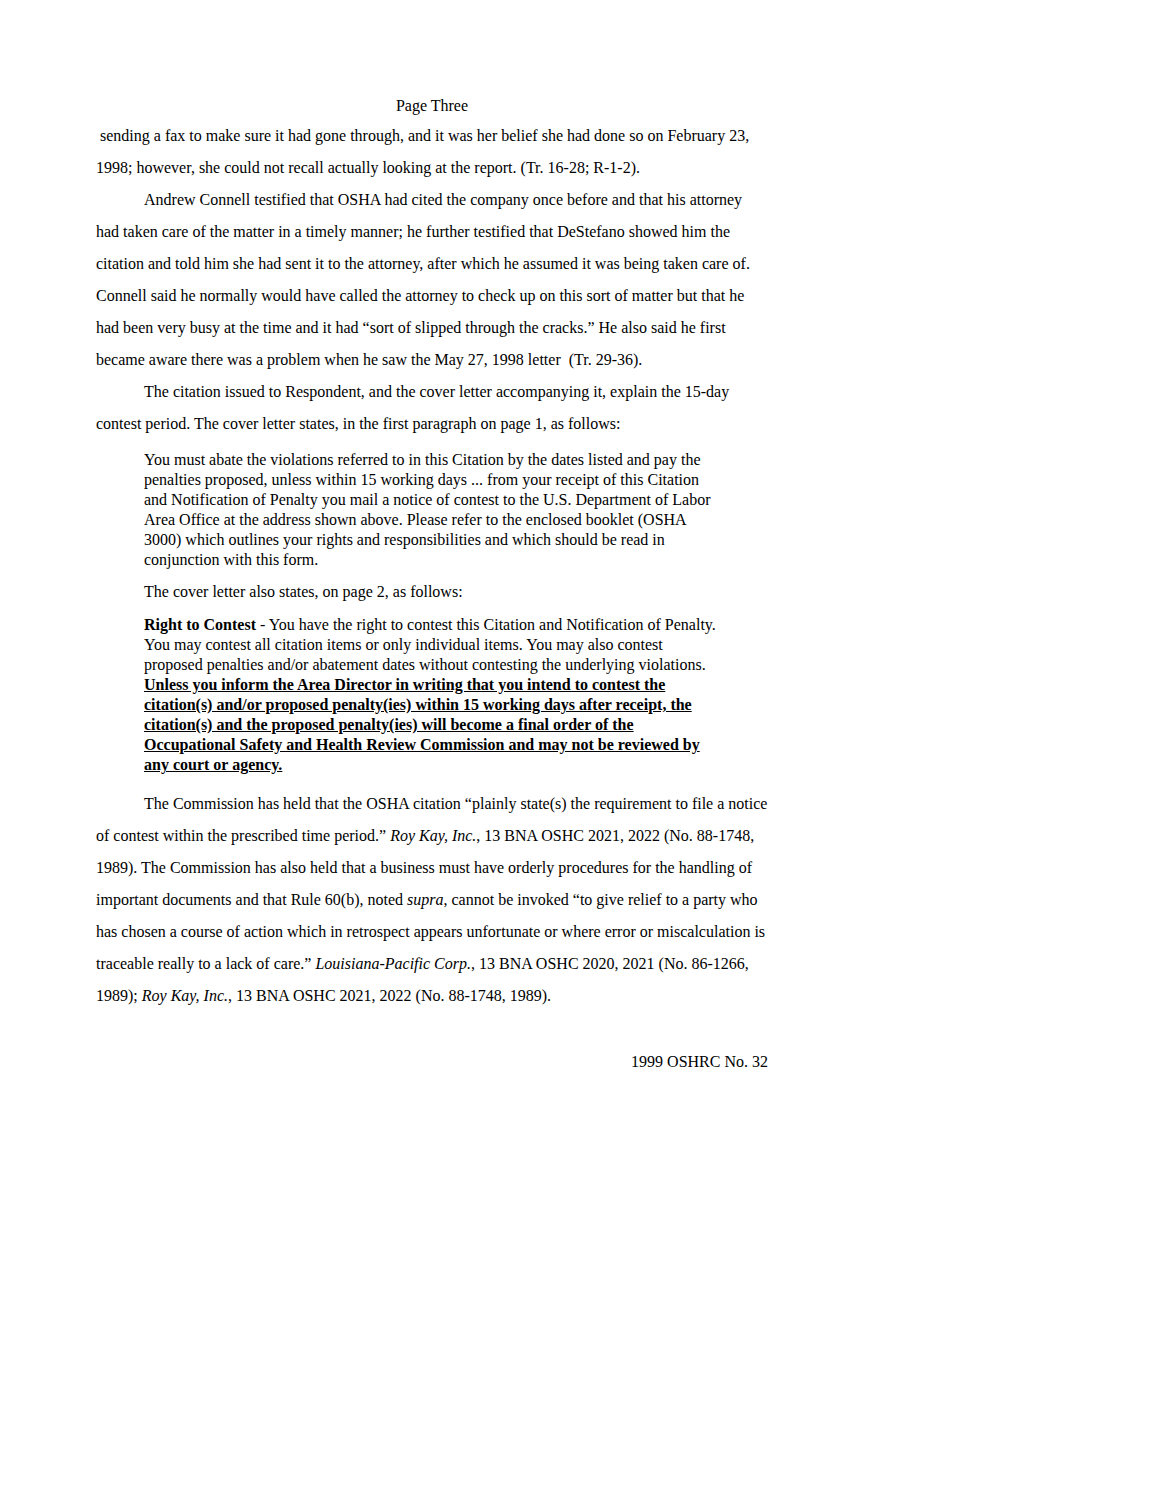Page Three
sending a fax to make sure it had gone through, and it was her belief she had done so on February 23, 1998; however, she could not recall actually looking at the report. (Tr. 16-28; R-1-2).
Andrew Connell testified that OSHA had cited the company once before and that his attorney had taken care of the matter in a timely manner; he further testified that DeStefano showed him the citation and told him she had sent it to the attorney, after which he assumed it was being taken care of. Connell said he normally would have called the attorney to check up on this sort of matter but that he had been very busy at the time and it had “sort of slipped through the cracks.” He also said he first became aware there was a problem when he saw the May 27, 1998 letter (Tr. 29-36).
The citation issued to Respondent, and the cover letter accompanying it, explain the 15-day contest period. The cover letter states, in the first paragraph on page 1, as follows:
You must abate the violations referred to in this Citation by the dates listed and pay the penalties proposed, unless within 15 working days ... from your receipt of this Citation and Notification of Penalty you mail a notice of contest to the U.S. Department of Labor Area Office at the address shown above. Please refer to the enclosed booklet (OSHA 3000) which outlines your rights and responsibilities and which should be read in conjunction with this form.
The cover letter also states, on page 2, as follows:
Right to Contest - You have the right to contest this Citation and Notification of Penalty. You may contest all citation items or only individual items. You may also contest proposed penalties and/or abatement dates without contesting the underlying violations. Unless you inform the Area Director in writing that you intend to contest the citation(s) and/or proposed penalty(ies) within 15 working days after receipt, the citation(s) and the proposed penalty(ies) will become a final order of the Occupational Safety and Health Review Commission and may not be reviewed by any court or agency.
The Commission has held that the OSHA citation “plainly state(s) the requirement to file a notice of contest within the prescribed time period.” Roy Kay, Inc., 13 BNA OSHC 2021, 2022 (No. 88-1748, 1989). The Commission has also held that a business must have orderly procedures for the handling of important documents and that Rule 60(b), noted supra, cannot be invoked “to give relief to a party who has chosen a course of action which in retrospect appears unfortunate or where error or miscalculation is traceable really to a lack of care.” Louisiana-Pacific Corp., 13 BNA OSHC 2020, 2021 (No. 86-1266, 1989); Roy Kay, Inc., 13 BNA OSHC 2021, 2022 (No. 88-1748, 1989).
1999 OSHRC No. 32